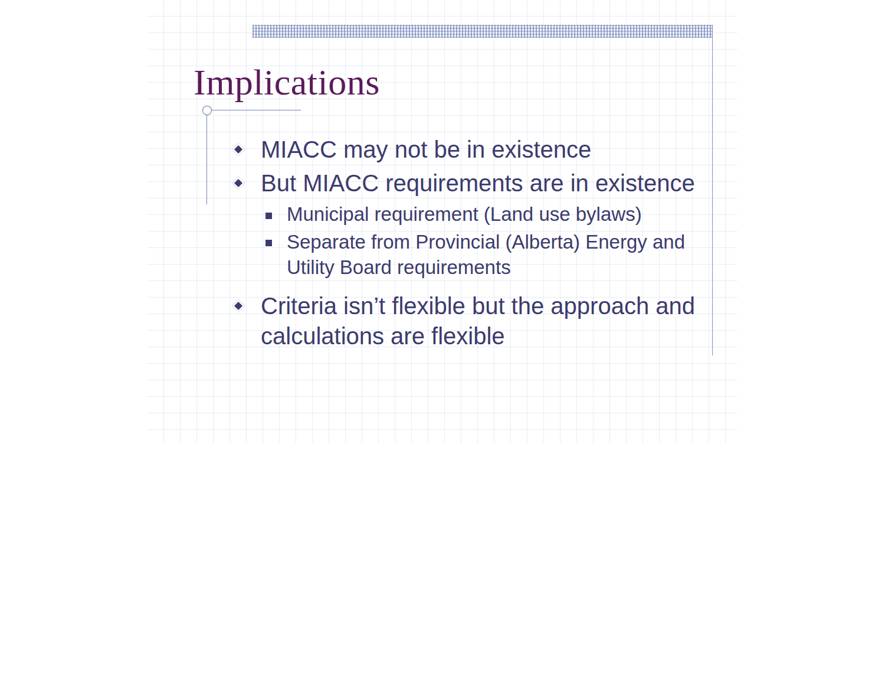Implications
MIACC may not be in existence
But MIACC requirements are in existence
Municipal requirement (Land use bylaws)
Separate from Provincial (Alberta) Energy and Utility Board requirements
Criteria isn’t flexible but the approach and calculations are flexible